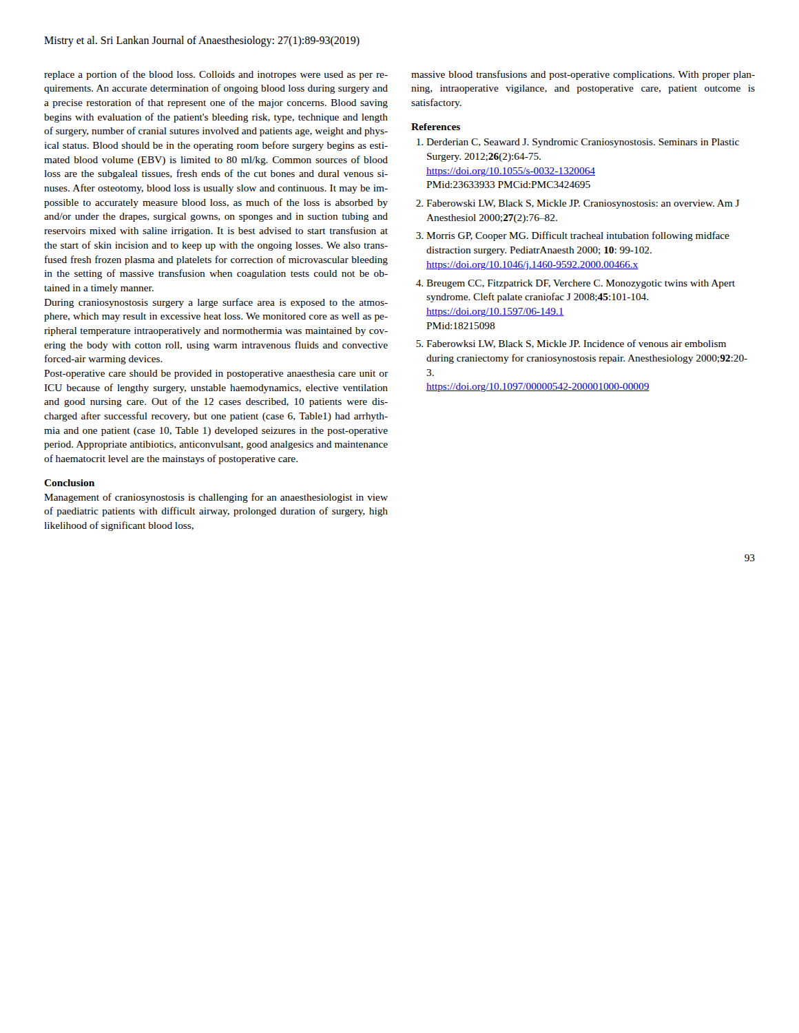Mistry et al. Sri Lankan Journal of Anaesthesiology: 27(1):89-93(2019)
replace a portion of the blood loss. Colloids and inotropes were used as per requirements. An accurate determination of ongoing blood loss during surgery and a precise restoration of that represent one of the major concerns. Blood saving begins with evaluation of the patient's bleeding risk, type, technique and length of surgery, number of cranial sutures involved and patients age, weight and physical status. Blood should be in the operating room before surgery begins as estimated blood volume (EBV) is limited to 80 ml/kg. Common sources of blood loss are the subgaleal tissues, fresh ends of the cut bones and dural venous sinuses. After osteotomy, blood loss is usually slow and continuous. It may be impossible to accurately measure blood loss, as much of the loss is absorbed by and/or under the drapes, surgical gowns, on sponges and in suction tubing and reservoirs mixed with saline irrigation. It is best advised to start transfusion at the start of skin incision and to keep up with the ongoing losses. We also transfused fresh frozen plasma and platelets for correction of microvascular bleeding in the setting of massive transfusion when coagulation tests could not be obtained in a timely manner.
During craniosynostosis surgery a large surface area is exposed to the atmosphere, which may result in excessive heat loss. We monitored core as well as peripheral temperature intraoperatively and normothermia was maintained by covering the body with cotton roll, using warm intravenous fluids and convective forced-air warming devices.
Post-operative care should be provided in postoperative anaesthesia care unit or ICU because of lengthy surgery, unstable haemodynamics, elective ventilation and good nursing care. Out of the 12 cases described, 10 patients were discharged after successful recovery, but one patient (case 6, Table1) had arrhythmia and one patient (case 10, Table 1) developed seizures in the post-operative period. Appropriate antibiotics, anticonvulsant, good analgesics and maintenance of haematocrit level are the mainstays of postoperative care.
Conclusion
Management of craniosynostosis is challenging for an anaesthesiologist in view of paediatric patients with difficult airway, prolonged duration of surgery, high likelihood of significant blood loss,
massive blood transfusions and post-operative complications. With proper planning, intraoperative vigilance, and postoperative care, patient outcome is satisfactory.
References
Derderian C, Seaward J. Syndromic Craniosynostosis. Seminars in Plastic Surgery. 2012;26(2):64-75.
https://doi.org/10.1055/s-0032-1320064
PMid:23633933 PMCid:PMC3424695
Faberowski LW, Black S, Mickle JP. Craniosynostosis: an overview. Am J Anesthesiol 2000;27(2):76–82.
Morris GP, Cooper MG. Difficult tracheal intubation following midface distraction surgery. PediatrAnaesth 2000; 10: 99-102.
https://doi.org/10.1046/j.1460-9592.2000.00466.x
Breugem CC, Fitzpatrick DF, Verchere C. Monozygotic twins with Apert syndrome. Cleft palate craniofac J 2008;45:101-104.
https://doi.org/10.1597/06-149.1
PMid:18215098
Faberowksi LW, Black S, Mickle JP. Incidence of venous air embolism during craniectomy for craniosynostosis repair. Anesthesiology 2000;92:20-3.
https://doi.org/10.1097/00000542-200001000-00009
93